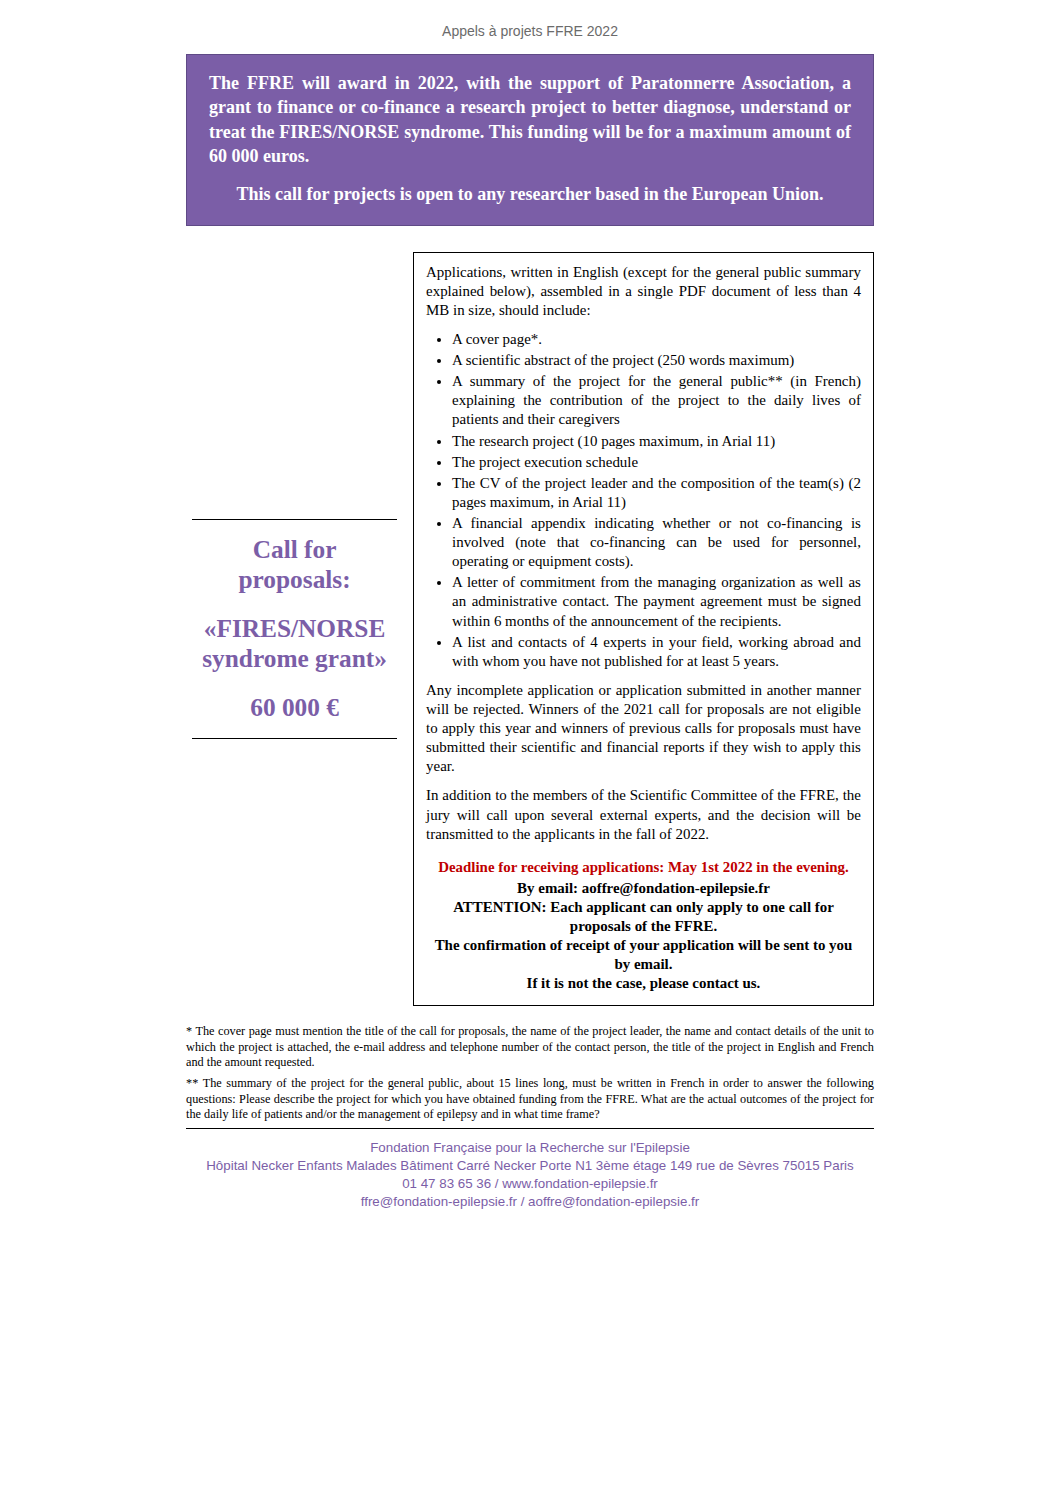Appels à projets FFRE 2022
The FFRE will award in 2022, with the support of Paratonnerre Association, a grant to finance or co-finance a research project to better diagnose, understand or treat the FIRES/NORSE syndrome. This funding will be for a maximum amount of 60 000 euros.
This call for projects is open to any researcher based in the European Union.
Call for proposals:
«FIRES/NORSE syndrome grant»
60 000 €
Applications, written in English (except for the general public summary explained below), assembled in a single PDF document of less than 4 MB in size, should include:
A cover page*.
A scientific abstract of the project (250 words maximum)
A summary of the project for the general public** (in French) explaining the contribution of the project to the daily lives of patients and their caregivers
The research project (10 pages maximum, in Arial 11)
The project execution schedule
The CV of the project leader and the composition of the team(s) (2 pages maximum, in Arial 11)
A financial appendix indicating whether or not co-financing is involved (note that co-financing can be used for personnel, operating or equipment costs).
A letter of commitment from the managing organization as well as an administrative contact. The payment agreement must be signed within 6 months of the announcement of the recipients.
A list and contacts of 4 experts in your field, working abroad and with whom you have not published for at least 5 years.
Any incomplete application or application submitted in another manner will be rejected. Winners of the 2021 call for proposals are not eligible to apply this year and winners of previous calls for proposals must have submitted their scientific and financial reports if they wish to apply this year.
In addition to the members of the Scientific Committee of the FFRE, the jury will call upon several external experts, and the decision will be transmitted to the applicants in the fall of 2022.
Deadline for receiving applications: May 1st 2022 in the evening. By email: aoffre@fondation-epilepsie.fr ATTENTION: Each applicant can only apply to one call for proposals of the FFRE. The confirmation of receipt of your application will be sent to you by email. If it is not the case, please contact us.
* The cover page must mention the title of the call for proposals, the name of the project leader, the name and contact details of the unit to which the project is attached, the e-mail address and telephone number of the contact person, the title of the project in English and French and the amount requested.
** The summary of the project for the general public, about 15 lines long, must be written in French in order to answer the following questions: Please describe the project for which you have obtained funding from the FFRE. What are the actual outcomes of the project for the daily life of patients and/or the management of epilepsy and in what time frame?
Fondation Française pour la Recherche sur l'Epilepsie
Hôpital Necker Enfants Malades Bâtiment Carré Necker Porte N1 3ème étage 149 rue de Sèvres 75015 Paris
01 47 83 65 36 / www.fondation-epilepsie.fr
ffre@fondation-epilepsie.fr / aoffre@fondation-epilepsie.fr